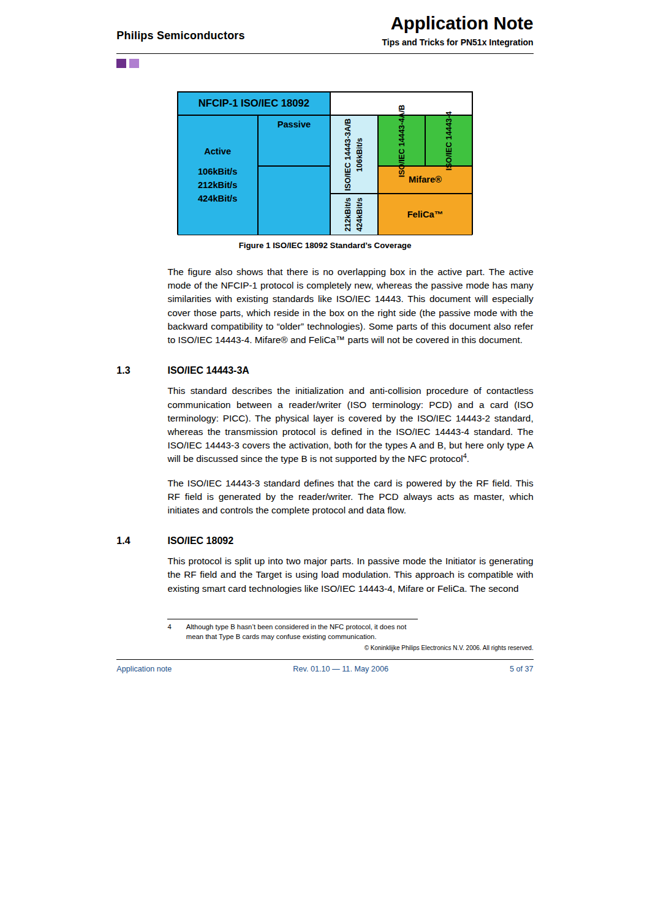Philips Semiconductors
Application Note
Tips and Tricks for PN51x Integration
NFCIP-1 ISO/IEC 18092
Active
106kBit/s
212kBit/s
424kBit/s
Passive
ISO/IEC 14443-3A/B
106kBit/s
212kBit/s
424kBit/s
ISO/IEC 14443-4A/B
ISO/IEC 14443-4
Mifare®
FeliCa™
Figure 1 ISO/IEC 18092 Standard’s Coverage
The figure also shows that there is no overlapping box in the active part. The active mode of the NFCIP-1 protocol is completely new, whereas the passive mode has many similarities with existing standards like ISO/IEC 14443. This document will especially cover those parts, which reside in the box on the right side (the passive mode with the backward compatibility to “older” technologies). Some parts of this document also refer to ISO/IEC 14443-4. Mifare® and FeliCa™ parts will not be covered in this document.
1.3 ISO/IEC 14443-3A
This standard describes the initialization and anti-collision procedure of contactless communication between a reader/writer (ISO terminology: PCD) and a card (ISO terminology: PICC). The physical layer is covered by the ISO/IEC 14443-2 standard, whereas the transmission protocol is defined in the ISO/IEC 14443-4 standard. The ISO/IEC 14443-3 covers the activation, both for the types A and B, but here only type A will be discussed since the type B is not supported by the NFC protocol4.
The ISO/IEC 14443-3 standard defines that the card is powered by the RF field. This RF field is generated by the reader/writer. The PCD always acts as master, which initiates and controls the complete protocol and data flow.
1.4 ISO/IEC 18092
This protocol is split up into two major parts. In passive mode the Initiator is generating the RF field and the Target is using load modulation. This approach is compatible with existing smart card technologies like ISO/IEC 14443-4, Mifare or FeliCa. The second
4 Although type B hasn’t been considered in the NFC protocol, it does not mean that Type B cards may confuse existing communication.
© Koninklijke Philips Electronics N.V. 2006. All rights reserved.
Application note
Rev. 01.10 — 11. May 2006
5 of 37